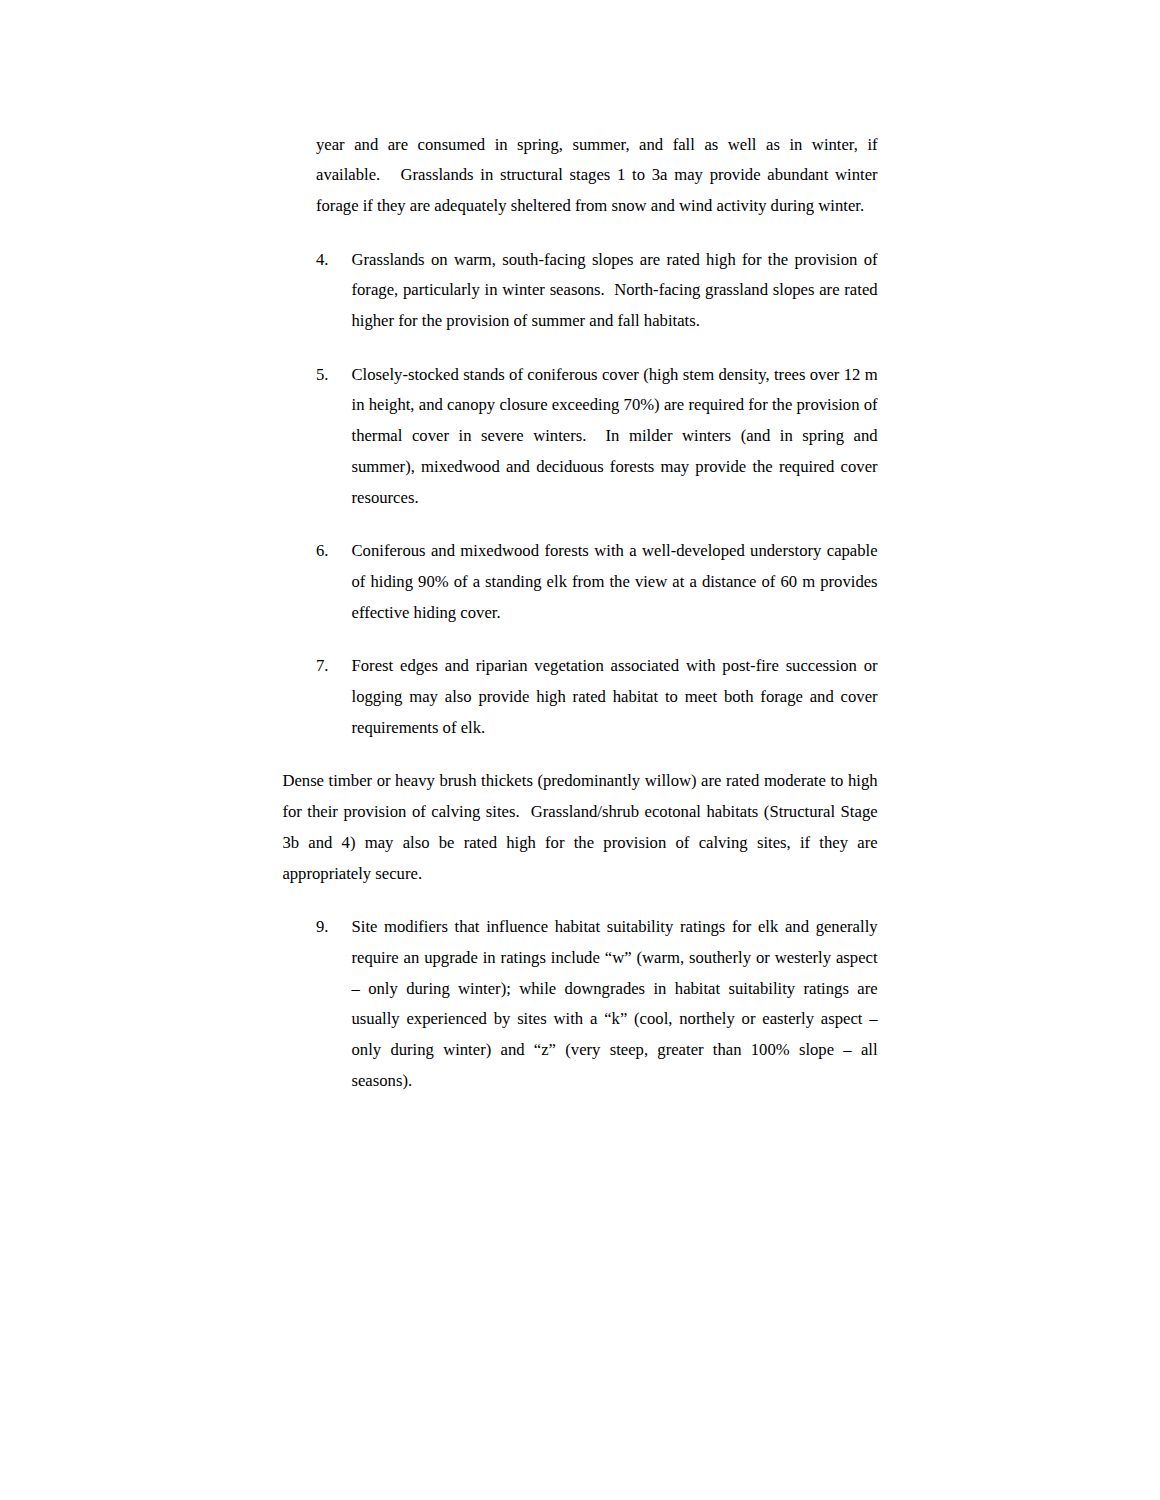year and are consumed in spring, summer, and fall as well as in winter, if available. Grasslands in structural stages 1 to 3a may provide abundant winter forage if they are adequately sheltered from snow and wind activity during winter.
4. Grasslands on warm, south-facing slopes are rated high for the provision of forage, particularly in winter seasons. North-facing grassland slopes are rated higher for the provision of summer and fall habitats.
5. Closely-stocked stands of coniferous cover (high stem density, trees over 12 m in height, and canopy closure exceeding 70%) are required for the provision of thermal cover in severe winters. In milder winters (and in spring and summer), mixedwood and deciduous forests may provide the required cover resources.
6. Coniferous and mixedwood forests with a well-developed understory capable of hiding 90% of a standing elk from the view at a distance of 60 m provides effective hiding cover.
7. Forest edges and riparian vegetation associated with post-fire succession or logging may also provide high rated habitat to meet both forage and cover requirements of elk.
Dense timber or heavy brush thickets (predominantly willow) are rated moderate to high for their provision of calving sites. Grassland/shrub ecotonal habitats (Structural Stage 3b and 4) may also be rated high for the provision of calving sites, if they are appropriately secure.
9. Site modifiers that influence habitat suitability ratings for elk and generally require an upgrade in ratings include “w” (warm, southerly or westerly aspect – only during winter); while downgrades in habitat suitability ratings are usually experienced by sites with a “k” (cool, northely or easterly aspect – only during winter) and “z” (very steep, greater than 100% slope – all seasons).